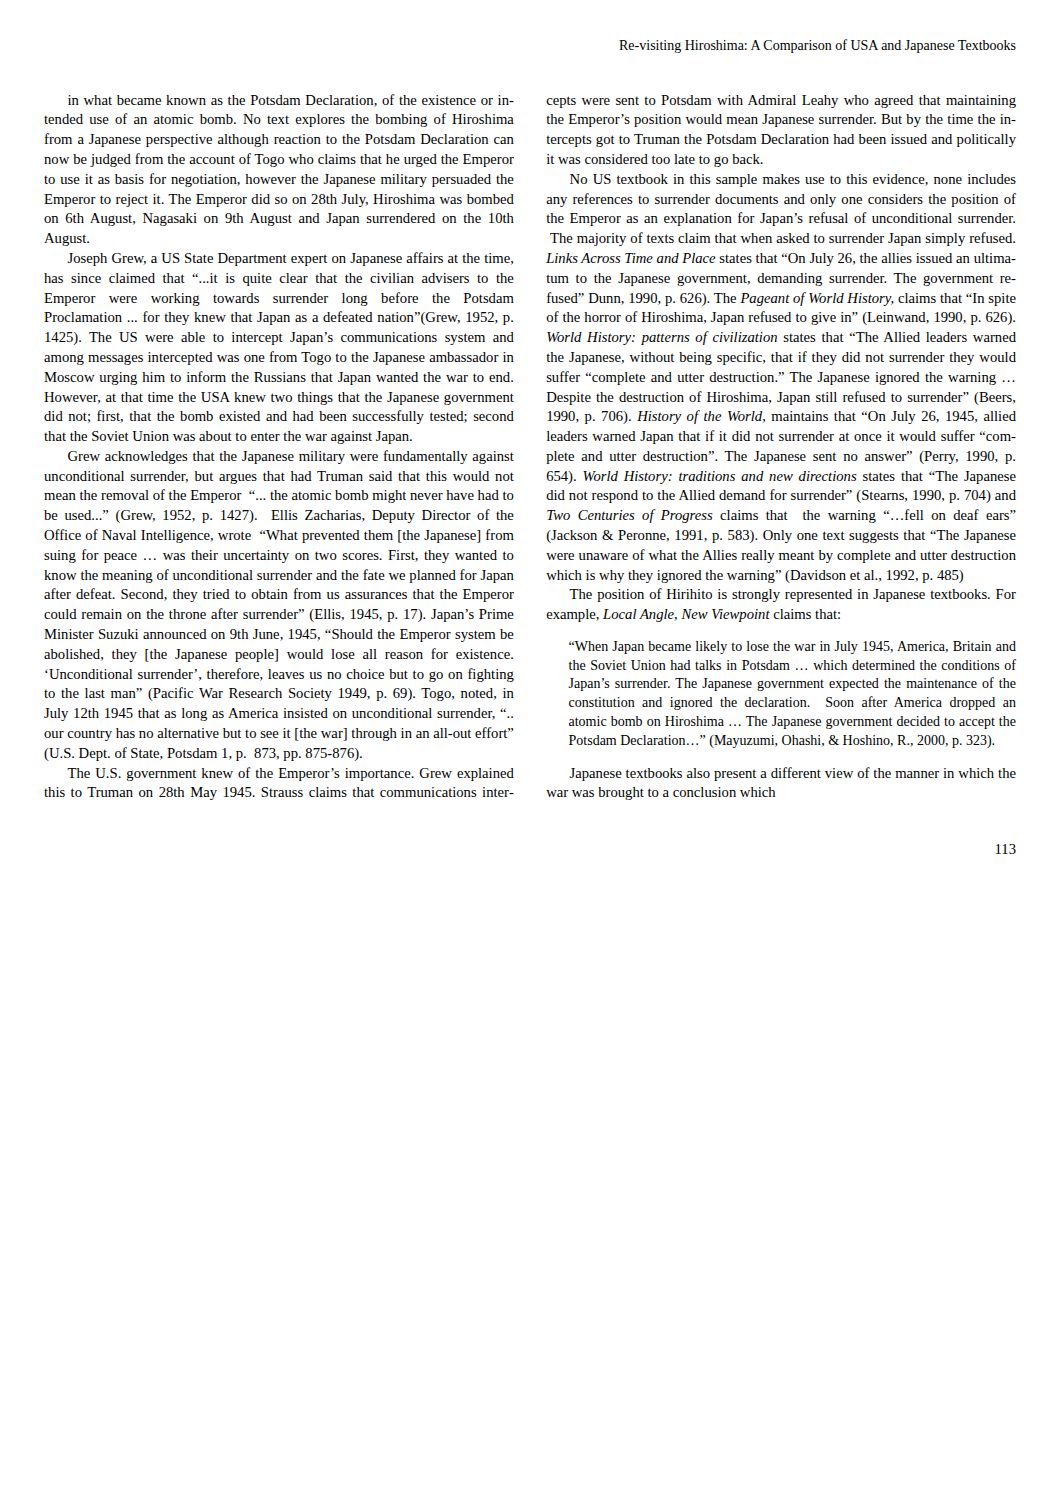Re-visiting Hiroshima: A Comparison of USA and Japanese Textbooks
in what became known as the Potsdam Declaration, of the existence or intended use of an atomic bomb. No text explores the bombing of Hiroshima from a Japanese perspective although reaction to the Potsdam Declaration can now be judged from the account of Togo who claims that he urged the Emperor to use it as basis for negotiation, however the Japanese military persuaded the Emperor to reject it. The Emperor did so on 28th July, Hiroshima was bombed on 6th August, Nagasaki on 9th August and Japan surrendered on the 10th August.
Joseph Grew, a US State Department expert on Japanese affairs at the time, has since claimed that “...it is quite clear that the civilian advisers to the Emperor were working towards surrender long before the Potsdam Proclamation ... for they knew that Japan as a defeated nation”(Grew, 1952, p. 1425). The US were able to intercept Japan’s communications system and among messages intercepted was one from Togo to the Japanese ambassador in Moscow urging him to inform the Russians that Japan wanted the war to end. However, at that time the USA knew two things that the Japanese government did not; first, that the bomb existed and had been successfully tested; second that the Soviet Union was about to enter the war against Japan.
Grew acknowledges that the Japanese military were fundamentally against unconditional surrender, but argues that had Truman said that this would not mean the removal of the Emperor “... the atomic bomb might never have had to be used...” (Grew, 1952, p. 1427). Ellis Zacharias, Deputy Director of the Office of Naval Intelligence, wrote “What prevented them [the Japanese] from suing for peace … was their uncertainty on two scores. First, they wanted to know the meaning of unconditional surrender and the fate we planned for Japan after defeat. Second, they tried to obtain from us assurances that the Emperor could remain on the throne after surrender” (Ellis, 1945, p. 17). Japan’s Prime Minister Suzuki announced on 9th June, 1945, “Should the Emperor system be abolished, they [the Japanese people] would lose all reason for existence. ‘Unconditional surrender’, therefore, leaves us no choice but to go on fighting to the last man” (Pacific War Research Society 1949, p. 69). Togo, noted, in July 12th 1945 that as long as America insisted on unconditional surrender, “.. our country has no alternative but to see it [the war] through in an all-out effort” (U.S. Dept. of State, Potsdam 1, p. 873, pp. 875-876).
The U.S. government knew of the Emperor’s importance. Grew explained this to Truman on 28th May 1945. Strauss claims that communications intercepts were sent to Potsdam with Admiral Leahy who agreed that maintaining the Emperor’s position would mean Japanese surrender. But by the time the intercepts got to Truman the Potsdam Declaration had been issued and politically it was considered too late to go back.
No US textbook in this sample makes use to this evidence, none includes any references to surrender documents and only one considers the position of the Emperor as an explanation for Japan’s refusal of unconditional surrender. The majority of texts claim that when asked to surrender Japan simply refused. Links Across Time and Place states that “On July 26, the allies issued an ultimatum to the Japanese government, demanding surrender. The government refused” Dunn, 1990, p. 626). The Pageant of World History, claims that “In spite of the horror of Hiroshima, Japan refused to give in” (Leinwand, 1990, p. 626). World History: patterns of civilization states that “The Allied leaders warned the Japanese, without being specific, that if they did not surrender they would suffer “complete and utter destruction.” The Japanese ignored the warning … Despite the destruction of Hiroshima, Japan still refused to surrender” (Beers, 1990, p. 706). History of the World, maintains that “On July 26, 1945, allied leaders warned Japan that if it did not surrender at once it would suffer “complete and utter destruction”. The Japanese sent no answer” (Perry, 1990, p. 654). World History: traditions and new directions states that “The Japanese did not respond to the Allied demand for surrender” (Stearns, 1990, p. 704) and Two Centuries of Progress claims that the warning “…fell on deaf ears” (Jackson & Peronne, 1991, p. 583). Only one text suggests that “The Japanese were unaware of what the Allies really meant by complete and utter destruction which is why they ignored the warning” (Davidson et al., 1992, p. 485)
The position of Hirihito is strongly represented in Japanese textbooks. For example, Local Angle, New Viewpoint claims that:
“When Japan became likely to lose the war in July 1945, America, Britain and the Soviet Union had talks in Potsdam … which determined the conditions of Japan’s surrender. The Japanese government expected the maintenance of the constitution and ignored the declaration. Soon after America dropped an atomic bomb on Hiroshima … The Japanese government decided to accept the Potsdam Declaration…” (Mayuzumi, Ohashi, & Hoshino, R., 2000, p. 323).
Japanese textbooks also present a different view of the manner in which the war was brought to a conclusion which
113